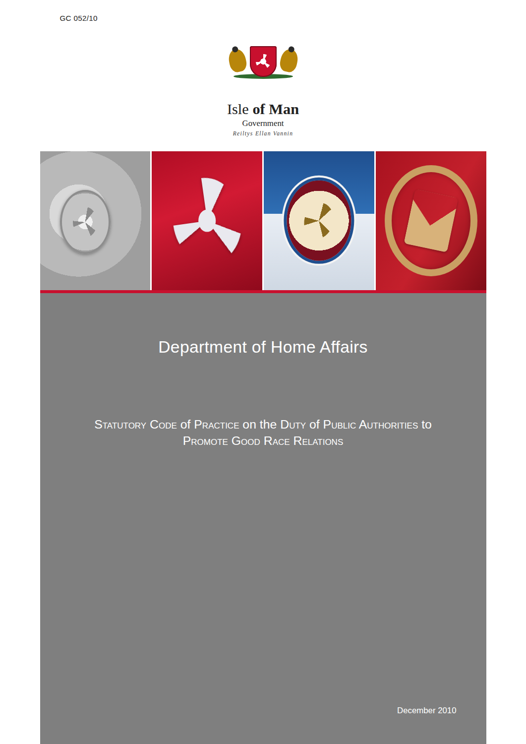GC 052/10
Isle of Man
Government
Reiltys Ellan Vannin
Department of Home Affairs
Statutory Code of Practice on the Duty of Public Authorities to Promote Good Race Relations
December 2010